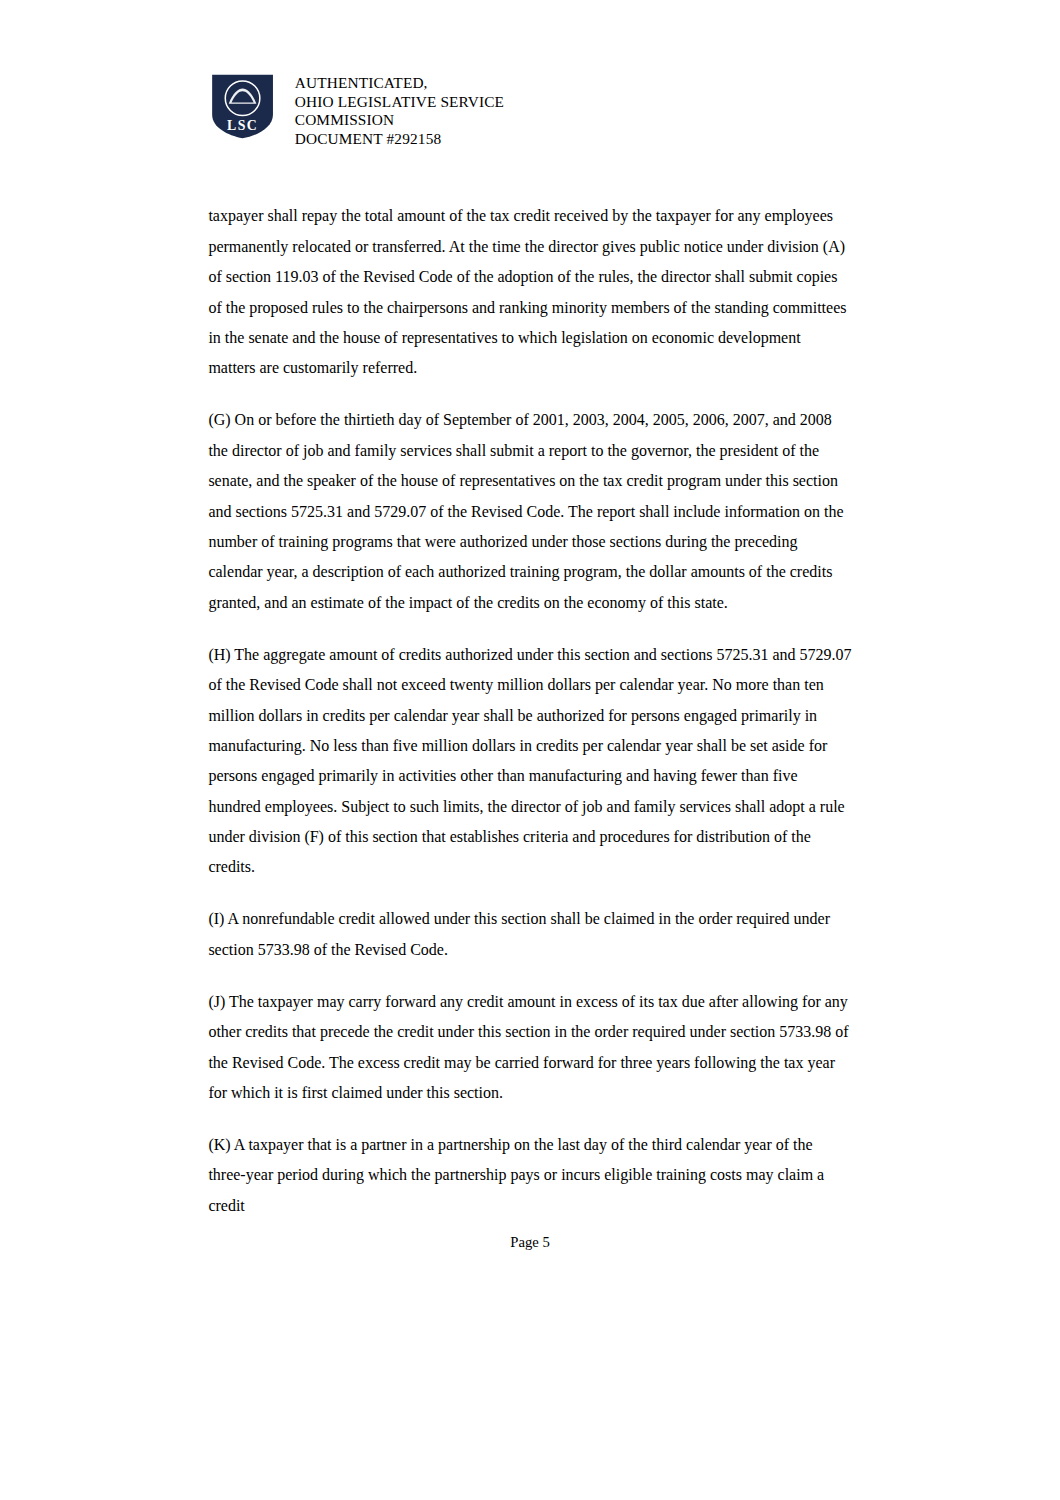LSC
AUTHENTICATED,
OHIO LEGISLATIVE SERVICE
COMMISSION
DOCUMENT #292158
taxpayer shall repay the total amount of the tax credit received by the taxpayer for any employees permanently relocated or transferred. At the time the director gives public notice under division (A) of section 119.03 of the Revised Code of the adoption of the rules, the director shall submit copies of the proposed rules to the chairpersons and ranking minority members of the standing committees in the senate and the house of representatives to which legislation on economic development matters are customarily referred.
(G) On or before the thirtieth day of September of 2001, 2003, 2004, 2005, 2006, 2007, and 2008 the director of job and family services shall submit a report to the governor, the president of the senate, and the speaker of the house of representatives on the tax credit program under this section and sections 5725.31 and 5729.07 of the Revised Code. The report shall include information on the number of training programs that were authorized under those sections during the preceding calendar year, a description of each authorized training program, the dollar amounts of the credits granted, and an estimate of the impact of the credits on the economy of this state.
(H) The aggregate amount of credits authorized under this section and sections 5725.31 and 5729.07 of the Revised Code shall not exceed twenty million dollars per calendar year. No more than ten million dollars in credits per calendar year shall be authorized for persons engaged primarily in manufacturing. No less than five million dollars in credits per calendar year shall be set aside for persons engaged primarily in activities other than manufacturing and having fewer than five hundred employees. Subject to such limits, the director of job and family services shall adopt a rule under division (F) of this section that establishes criteria and procedures for distribution of the credits.
(I) A nonrefundable credit allowed under this section shall be claimed in the order required under section 5733.98 of the Revised Code.
(J) The taxpayer may carry forward any credit amount in excess of its tax due after allowing for any other credits that precede the credit under this section in the order required under section 5733.98 of the Revised Code. The excess credit may be carried forward for three years following the tax year for which it is first claimed under this section.
(K) A taxpayer that is a partner in a partnership on the last day of the third calendar year of the three-year period during which the partnership pays or incurs eligible training costs may claim a credit
Page 5